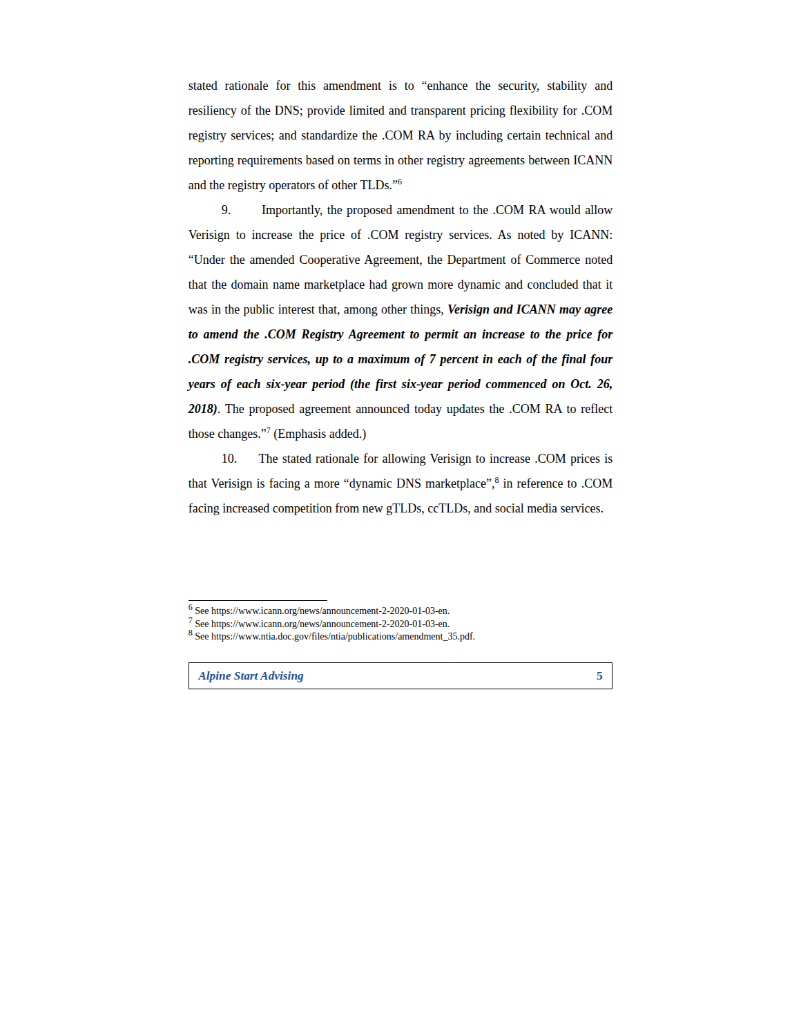stated rationale for this amendment is to “enhance the security, stability and resiliency of the DNS; provide limited and transparent pricing flexibility for .COM registry services; and standardize the .COM RA by including certain technical and reporting requirements based on terms in other registry agreements between ICANN and the registry operators of other TLDs.”6
9. Importantly, the proposed amendment to the .COM RA would allow Verisign to increase the price of .COM registry services. As noted by ICANN: “Under the amended Cooperative Agreement, the Department of Commerce noted that the domain name marketplace had grown more dynamic and concluded that it was in the public interest that, among other things, Verisign and ICANN may agree to amend the .COM Registry Agreement to permit an increase to the price for .COM registry services, up to a maximum of 7 percent in each of the final four years of each six-year period (the first six-year period commenced on Oct. 26, 2018). The proposed agreement announced today updates the .COM RA to reflect those changes.”7 (Emphasis added.)
10. The stated rationale for allowing Verisign to increase .COM prices is that Verisign is facing a more “dynamic DNS marketplace”,8 in reference to .COM facing increased competition from new gTLDs, ccTLDs, and social media services.
6 See https://www.icann.org/news/announcement-2-2020-01-03-en.
7 See https://www.icann.org/news/announcement-2-2020-01-03-en.
8 See https://www.ntia.doc.gov/files/ntia/publications/amendment_35.pdf.
Alpine Start Advising 5